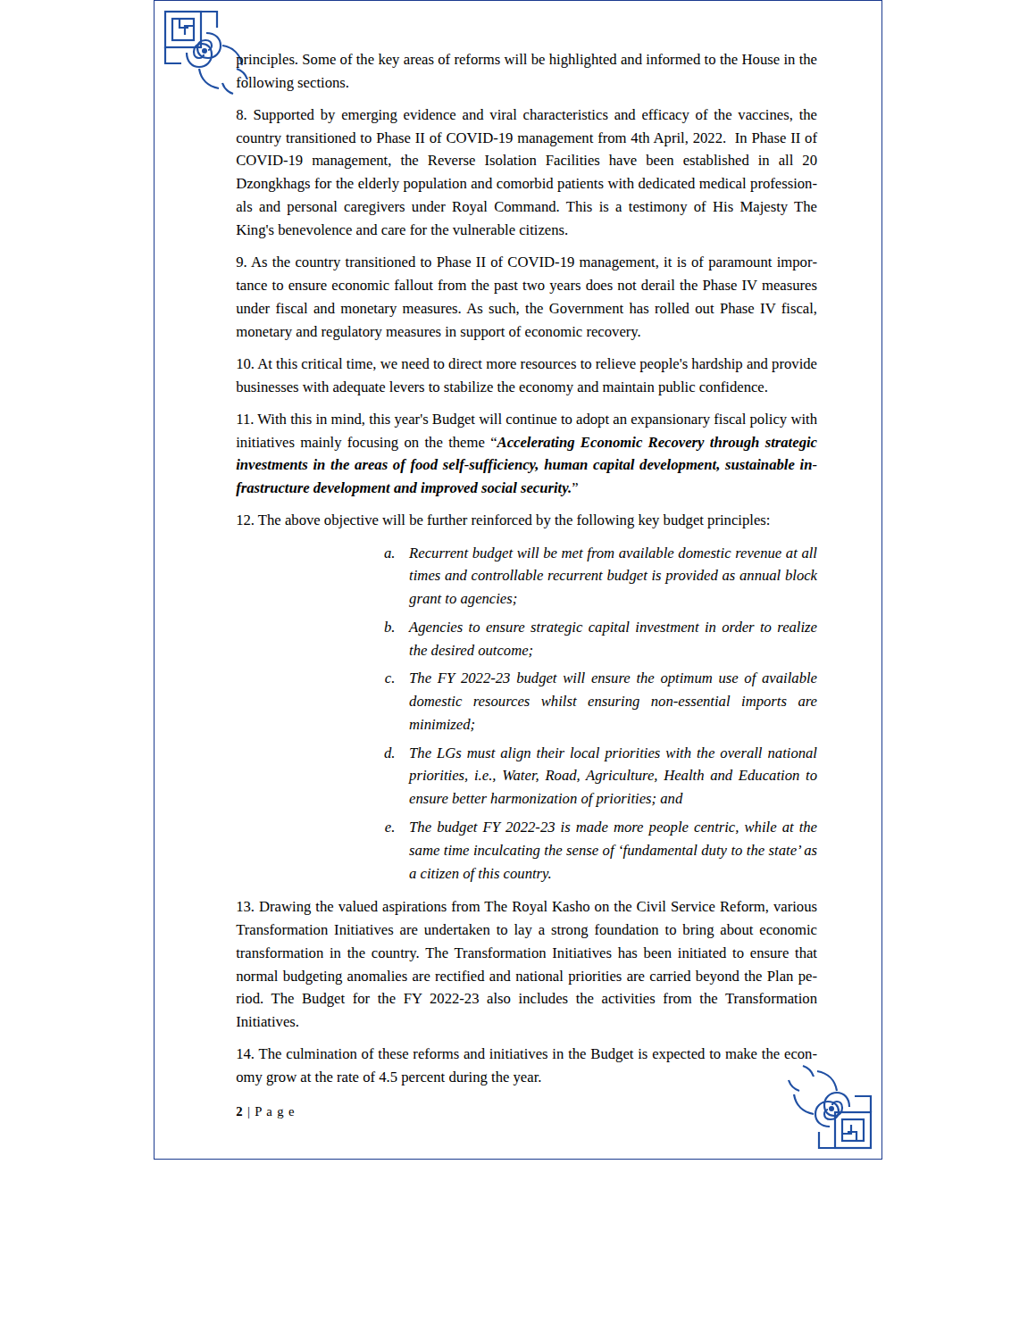principles. Some of the key areas of reforms will be highlighted and informed to the House in the following sections.
8. Supported by emerging evidence and viral characteristics and efficacy of the vaccines, the country transitioned to Phase II of COVID-19 management from 4th April, 2022. In Phase II of COVID-19 management, the Reverse Isolation Facilities have been established in all 20 Dzongkhags for the elderly population and comorbid patients with dedicated medical professionals and personal caregivers under Royal Command. This is a testimony of His Majesty The King's benevolence and care for the vulnerable citizens.
9. As the country transitioned to Phase II of COVID-19 management, it is of paramount importance to ensure economic fallout from the past two years does not derail the Phase IV measures under fiscal and monetary measures. As such, the Government has rolled out Phase IV fiscal, monetary and regulatory measures in support of economic recovery.
10. At this critical time, we need to direct more resources to relieve people's hardship and provide businesses with adequate levers to stabilize the economy and maintain public confidence.
11. With this in mind, this year's Budget will continue to adopt an expansionary fiscal policy with initiatives mainly focusing on the theme “Accelerating Economic Recovery through strategic investments in the areas of food self-sufficiency, human capital development, sustainable infrastructure development and improved social security.”
12. The above objective will be further reinforced by the following key budget principles:
Recurrent budget will be met from available domestic revenue at all times and controllable recurrent budget is provided as annual block grant to agencies;
Agencies to ensure strategic capital investment in order to realize the desired outcome;
The FY 2022-23 budget will ensure the optimum use of available domestic resources whilst ensuring non-essential imports are minimized;
The LGs must align their local priorities with the overall national priorities, i.e., Water, Road, Agriculture, Health and Education to ensure better harmonization of priorities; and
The budget FY 2022-23 is made more people centric, while at the same time inculcating the sense of ‘fundamental duty to the state’ as a citizen of this country.
13. Drawing the valued aspirations from The Royal Kasho on the Civil Service Reform, various Transformation Initiatives are undertaken to lay a strong foundation to bring about economic transformation in the country. The Transformation Initiatives has been initiated to ensure that normal budgeting anomalies are rectified and national priorities are carried beyond the Plan period. The Budget for the FY 2022-23 also includes the activities from the Transformation Initiatives.
14. The culmination of these reforms and initiatives in the Budget is expected to make the economy grow at the rate of 4.5 percent during the year.
2 | P a g e